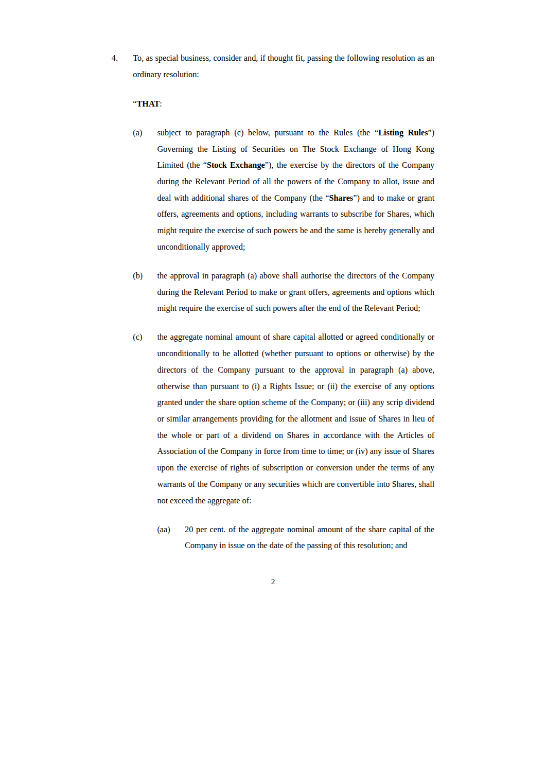4.
To, as special business, consider and, if thought fit, passing the following resolution as an ordinary resolution:
“THAT:
(a)
subject to paragraph (c) below, pursuant to the Rules (the “Listing Rules”) Governing the Listing of Securities on The Stock Exchange of Hong Kong Limited (the “Stock Exchange”), the exercise by the directors of the Company during the Relevant Period of all the powers of the Company to allot, issue and deal with additional shares of the Company (the “Shares”) and to make or grant offers, agreements and options, including warrants to subscribe for Shares, which might require the exercise of such powers be and the same is hereby generally and unconditionally approved;
(b)
the approval in paragraph (a) above shall authorise the directors of the Company during the Relevant Period to make or grant offers, agreements and options which might require the exercise of such powers after the end of the Relevant Period;
(c)
the aggregate nominal amount of share capital allotted or agreed conditionally or unconditionally to be allotted (whether pursuant to options or otherwise) by the directors of the Company pursuant to the approval in paragraph (a) above, otherwise than pursuant to (i) a Rights Issue; or (ii) the exercise of any options granted under the share option scheme of the Company; or (iii) any scrip dividend or similar arrangements providing for the allotment and issue of Shares in lieu of the whole or part of a dividend on Shares in accordance with the Articles of Association of the Company in force from time to time; or (iv) any issue of Shares upon the exercise of rights of subscription or conversion under the terms of any warrants of the Company or any securities which are convertible into Shares, shall not exceed the aggregate of:
(aa)
20 per cent. of the aggregate nominal amount of the share capital of the Company in issue on the date of the passing of this resolution; and
2